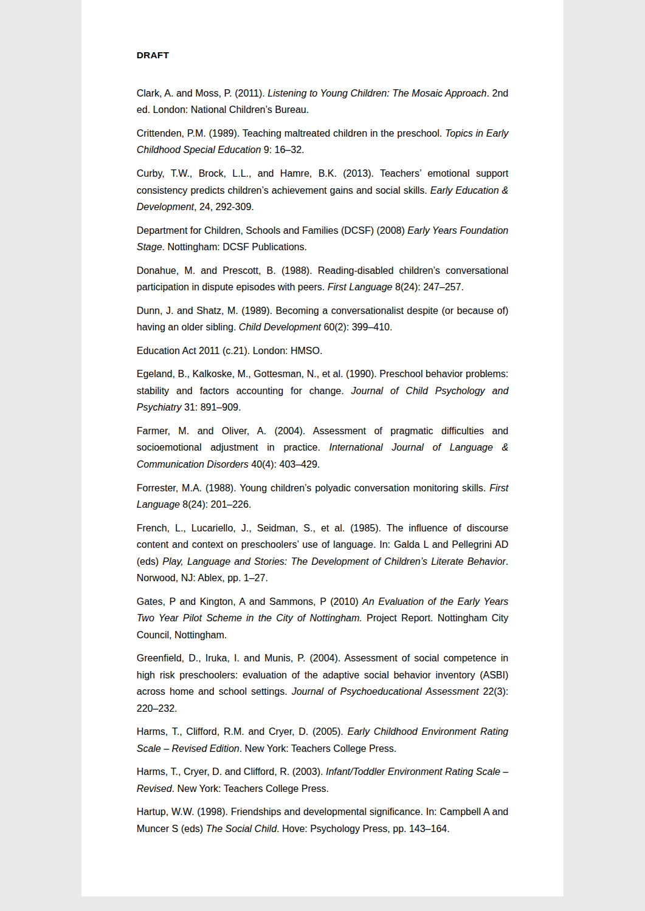DRAFT
Clark, A. and Moss, P. (2011). Listening to Young Children: The Mosaic Approach. 2nd ed. London: National Children’s Bureau.
Crittenden, P.M. (1989). Teaching maltreated children in the preschool. Topics in Early Childhood Special Education 9: 16–32.
Curby, T.W., Brock, L.L., and Hamre, B.K. (2013). Teachers’ emotional support consistency predicts children’s achievement gains and social skills. Early Education & Development, 24, 292‑309.
Department for Children, Schools and Families (DCSF) (2008) Early Years Foundation Stage. Nottingham: DCSF Publications.
Donahue, M. and Prescott, B. (1988). Reading-disabled children’s conversational participation in dispute episodes with peers. First Language 8(24): 247–257.
Dunn, J. and Shatz, M. (1989). Becoming a conversationalist despite (or because of) having an older sibling. Child Development 60(2): 399–410.
Education Act 2011 (c.21). London: HMSO.
Egeland, B., Kalkoske, M., Gottesman, N., et al. (1990). Preschool behavior problems: stability and factors accounting for change. Journal of Child Psychology and Psychiatry 31: 891–909.
Farmer, M. and Oliver, A. (2004). Assessment of pragmatic difficulties and socioemotional adjustment in practice. International Journal of Language & Communication Disorders 40(4): 403–429.
Forrester, M.A. (1988). Young children’s polyadic conversation monitoring skills. First Language 8(24): 201–226.
French, L., Lucariello, J., Seidman, S., et al. (1985). The influence of discourse content and context on preschoolers’ use of language. In: Galda L and Pellegrini AD (eds) Play, Language and Stories: The Development of Children’s Literate Behavior. Norwood, NJ: Ablex, pp. 1–27.
Gates, P and Kington, A and Sammons, P (2010) An Evaluation of the Early Years Two Year Pilot Scheme in the City of Nottingham. Project Report. Nottingham City Council, Nottingham.
Greenfield, D., Iruka, I. and Munis, P. (2004). Assessment of social competence in high risk preschoolers: evaluation of the adaptive social behavior inventory (ASBI) across home and school settings. Journal of Psychoeducational Assessment 22(3): 220–232.
Harms, T., Clifford, R.M. and Cryer, D. (2005). Early Childhood Environment Rating Scale – Revised Edition. New York: Teachers College Press.
Harms, T., Cryer, D. and Clifford, R. (2003). Infant/Toddler Environment Rating Scale – Revised. New York: Teachers College Press.
Hartup, W.W. (1998). Friendships and developmental significance. In: Campbell A and Muncer S (eds) The Social Child. Hove: Psychology Press, pp. 143–164.